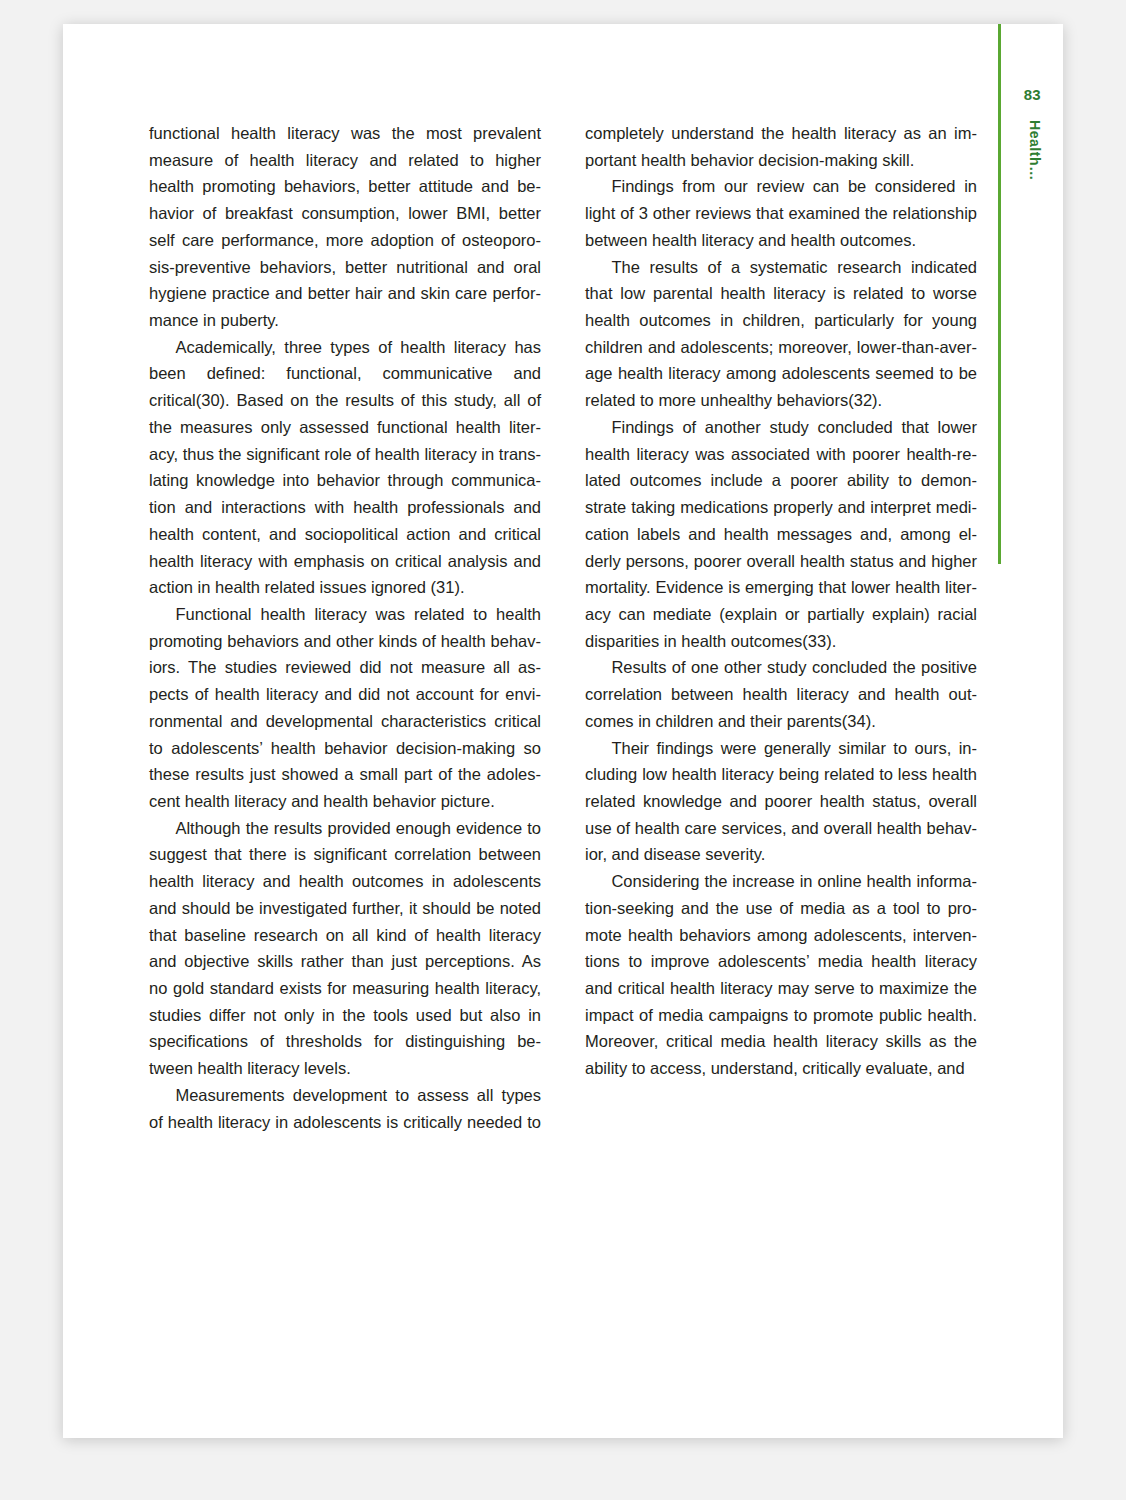83
Health…
functional health literacy was the most prevalent measure of health literacy and related to higher health promoting behaviors, better attitude and behavior of breakfast consumption, lower BMI, better self care performance, more adoption of osteoporosis-preventive behaviors, better nutritional and oral hygiene practice and better hair and skin care performance in puberty.
Academically, three types of health literacy has been defined: functional, communicative and critical(30). Based on the results of this study, all of the measures only assessed functional health literacy, thus the significant role of health literacy in translating knowledge into behavior through communication and interactions with health professionals and health content, and sociopolitical action and critical health literacy with emphasis on critical analysis and action in health related issues ignored (31).
Functional health literacy was related to health promoting behaviors and other kinds of health behaviors. The studies reviewed did not measure all aspects of health literacy and did not account for environmental and developmental characteristics critical to adolescents’ health behavior decision-making so these results just showed a small part of the adolescent health literacy and health behavior picture.
Although the results provided enough evidence to suggest that there is significant correlation between health literacy and health outcomes in adolescents and should be investigated further, it should be noted that baseline research on all kind of health literacy and objective skills rather than just perceptions. As no gold standard exists for measuring health literacy, studies differ not only in the tools used but also in specifications of thresholds for distinguishing between health literacy levels.
Measurements development to assess all types of health literacy in adolescents is critically needed to completely understand the health literacy as an important health behavior decision-making skill.
Findings from our review can be considered in light of 3 other reviews that examined the relationship between health literacy and health outcomes.
The results of a systematic research indicated that low parental health literacy is related to worse health outcomes in children, particularly for young children and adolescents; moreover, lower-than-average health literacy among adolescents seemed to be related to more unhealthy behaviors(32).
Findings of another study concluded that lower health literacy was associated with poorer health-related outcomes include a poorer ability to demonstrate taking medications properly and interpret medication labels and health messages and, among elderly persons, poorer overall health status and higher mortality. Evidence is emerging that lower health literacy can mediate (explain or partially explain) racial disparities in health outcomes(33).
Results of one other study concluded the positive correlation between health literacy and health outcomes in children and their parents(34).
Their findings were generally similar to ours, including low health literacy being related to less health related knowledge and poorer health status, overall use of health care services, and overall health behavior, and disease severity.
Considering the increase in online health information-seeking and the use of media as a tool to promote health behaviors among adolescents, interventions to improve adolescents’ media health literacy and critical health literacy may serve to maximize the impact of media campaigns to promote public health. Moreover, critical media health literacy skills as the ability to access, understand, critically evaluate, and